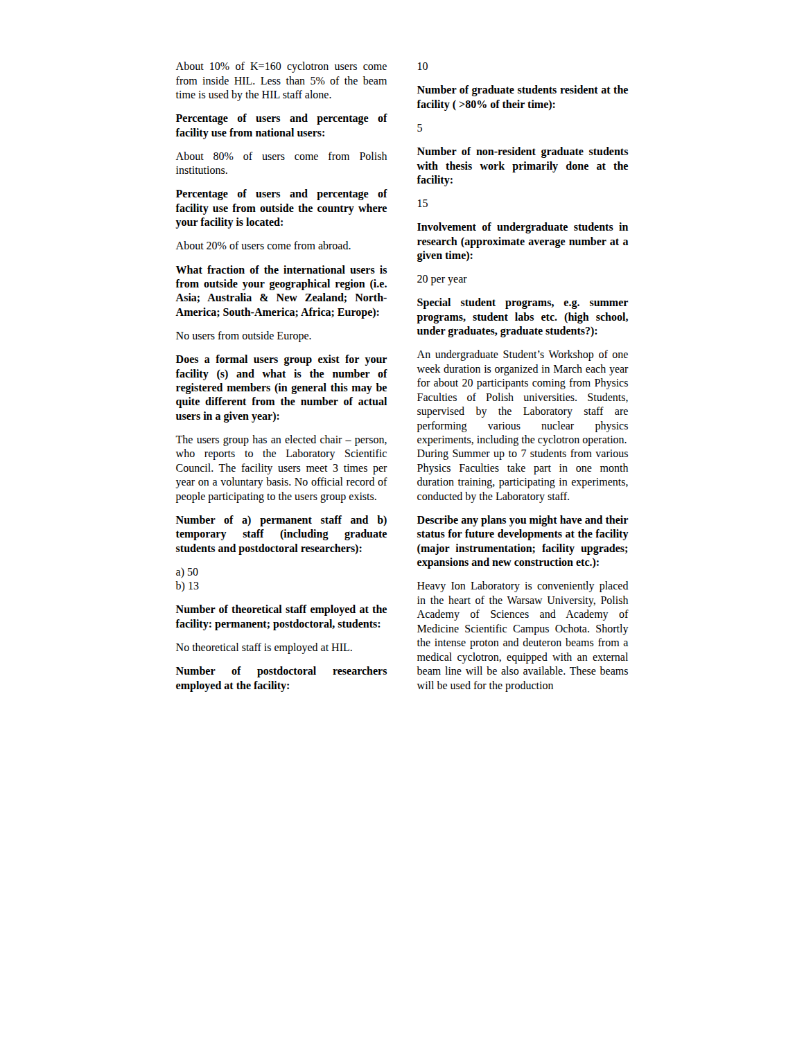About 10% of K=160 cyclotron users come from inside HIL. Less than 5% of the beam time is used by the HIL staff alone.
Percentage of users and percentage of facility use from national users:
About 80% of users come from Polish institutions.
Percentage of users and percentage of facility use from outside the country where your facility is located:
About 20% of users come from abroad.
What fraction of the international users is from outside your geographical region (i.e. Asia; Australia & New Zealand; North-America; South-America; Africa; Europe):
No users from outside Europe.
Does a formal users group exist for your facility (s) and what is the number of registered members (in general this may be quite different from the number of actual users in a given year):
The users group has an elected chair – person, who reports to the Laboratory Scientific Council. The facility users meet 3 times per year on a voluntary basis. No official record of people participating to the users group exists.
Number of a) permanent staff and b) temporary staff (including graduate students and postdoctoral researchers):
a) 50
b) 13
Number of theoretical staff employed at the facility: permanent; postdoctoral, students:
No theoretical staff is employed at HIL.
Number of postdoctoral researchers employed at the facility:
10
Number of graduate students resident at the facility ( >80% of their time):
5
Number of non-resident graduate students with thesis work primarily done at the facility:
15
Involvement of undergraduate students in research (approximate average number at a given time):
20 per year
Special student programs, e.g. summer programs, student labs etc. (high school, under graduates, graduate students?):
An undergraduate Student’s Workshop of one week duration is organized in March each year for about 20 participants coming from Physics Faculties of Polish universities. Students, supervised by the Laboratory staff are performing various nuclear physics experiments, including the cyclotron operation.
During Summer up to 7 students from various Physics Faculties take part in one month duration training, participating in experiments, conducted by the Laboratory staff.
Describe any plans you might have and their status for future developments at the facility (major instrumentation; facility upgrades; expansions and new construction etc.):
Heavy Ion Laboratory is conveniently placed in the heart of the Warsaw University, Polish Academy of Sciences and Academy of Medicine Scientific Campus Ochota. Shortly the intense proton and deuteron beams from a medical cyclotron, equipped with an external beam line will be also available. These beams will be used for the production